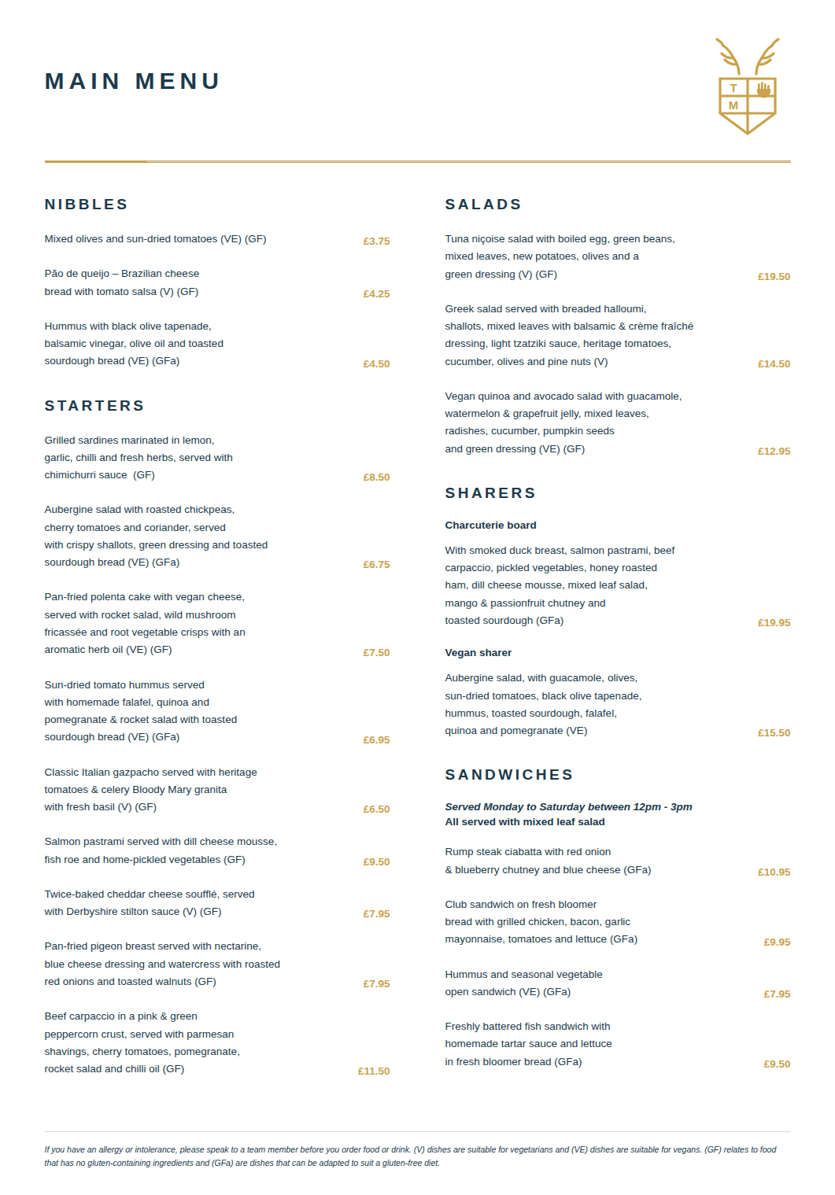MAIN MENU
T M
NIBBLES
Mixed olives and sun-dried tomatoes (VE) (GF)
£3.75
Pão de queijo – Brazilian cheese
bread with tomato salsa (V) (GF)
£4.25
Hummus with black olive tapenade,
balsamic vinegar, olive oil and toasted
sourdough bread (VE) (GFa)
£4.50
STARTERS
Grilled sardines marinated in lemon,
garlic, chilli and fresh herbs, served with
chimichurri sauce (GF)
£8.50
Aubergine salad with roasted chickpeas,
cherry tomatoes and coriander, served
with crispy shallots, green dressing and toasted
sourdough bread (VE) (GFa)
£6.75
Pan-fried polenta cake with vegan cheese,
served with rocket salad, wild mushroom
fricassée and root vegetable crisps with an
aromatic herb oil (VE) (GF)
£7.50
Sun-dried tomato hummus served
with homemade falafel, quinoa and
pomegranate & rocket salad with toasted
sourdough bread (VE) (GFa)
£6.95
Classic Italian gazpacho served with heritage
tomatoes & celery Bloody Mary granita
with fresh basil (V) (GF)
£6.50
Salmon pastrami served with dill cheese mousse,
fish roe and home-pickled vegetables (GF)
£9.50
Twice-baked cheddar cheese soufflé, served
with Derbyshire stilton sauce (V) (GF)
£7.95
Pan-fried pigeon breast served with nectarine,
blue cheese dressing and watercress with roasted
red onions and toasted walnuts (GF)
£7.95
Beef carpaccio in a pink & green
peppercorn crust, served with parmesan
shavings, cherry tomatoes, pomegranate,
rocket salad and chilli oil (GF)
£11.50
SALADS
Tuna niçoise salad with boiled egg, green beans,
mixed leaves, new potatoes, olives and a
green dressing (V) (GF)
£19.50
Greek salad served with breaded halloumi,
shallots, mixed leaves with balsamic & crème fraîché
dressing, light tzatziki sauce, heritage tomatoes,
cucumber, olives and pine nuts (V)
£14.50
Vegan quinoa and avocado salad with guacamole,
watermelon & grapefruit jelly, mixed leaves,
radishes, cucumber, pumpkin seeds
and green dressing (VE) (GF)
£12.95
SHARERS
Charcuterie board
With smoked duck breast, salmon pastrami, beef
carpaccio, pickled vegetables, honey roasted
ham, dill cheese mousse, mixed leaf salad,
mango & passionfruit chutney and
toasted sourdough (GFa)
£19.95
Vegan sharer
Aubergine salad, with guacamole, olives,
sun-dried tomatoes, black olive tapenade,
hummus, toasted sourdough, falafel,
quinoa and pomegranate (VE)
£15.50
SANDWICHES
Served Monday to Saturday between 12pm - 3pm
All served with mixed leaf salad
Rump steak ciabatta with red onion
& blueberry chutney and blue cheese (GFa)
£10.95
Club sandwich on fresh bloomer
bread with grilled chicken, bacon, garlic
mayonnaise, tomatoes and lettuce (GFa)
£9.95
Hummus and seasonal vegetable
open sandwich (VE) (GFa)
£7.95
Freshly battered fish sandwich with
homemade tartar sauce and lettuce
in fresh bloomer bread (GFa)
£9.50
If you have an allergy or intolerance, please speak to a team member before you order food or drink. (V) dishes are suitable for vegetarians and (VE) dishes are suitable for vegans. (GF) relates to food that has no gluten-containing ingredients and (GFa) are dishes that can be adapted to suit a gluten-free diet.